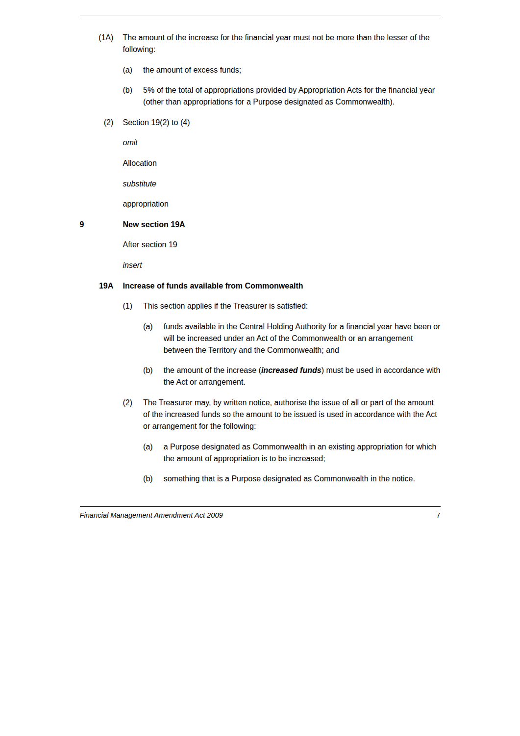(1A)
The amount of the increase for the financial year must not be more than the lesser of the following:
(a)
the amount of excess funds;
(b)
5% of the total of appropriations provided by Appropriation Acts for the financial year (other than appropriations for a Purpose designated as Commonwealth).
(2)
Section 19(2) to (4)
omit
Allocation
substitute
appropriation
9
New section 19A
After section 19
insert
19A
Increase of funds available from Commonwealth
(1)
This section applies if the Treasurer is satisfied:
(a)
funds available in the Central Holding Authority for a financial year have been or will be increased under an Act of the Commonwealth or an arrangement between the Territory and the Commonwealth; and
(b)
the amount of the increase (increased funds) must be used in accordance with the Act or arrangement.
(2)
The Treasurer may, by written notice, authorise the issue of all or part of the amount of the increased funds so the amount to be issued is used in accordance with the Act or arrangement for the following:
(a)
a Purpose designated as Commonwealth in an existing appropriation for which the amount of appropriation is to be increased;
(b)
something that is a Purpose designated as Commonwealth in the notice.
Financial Management Amendment Act 2009 7